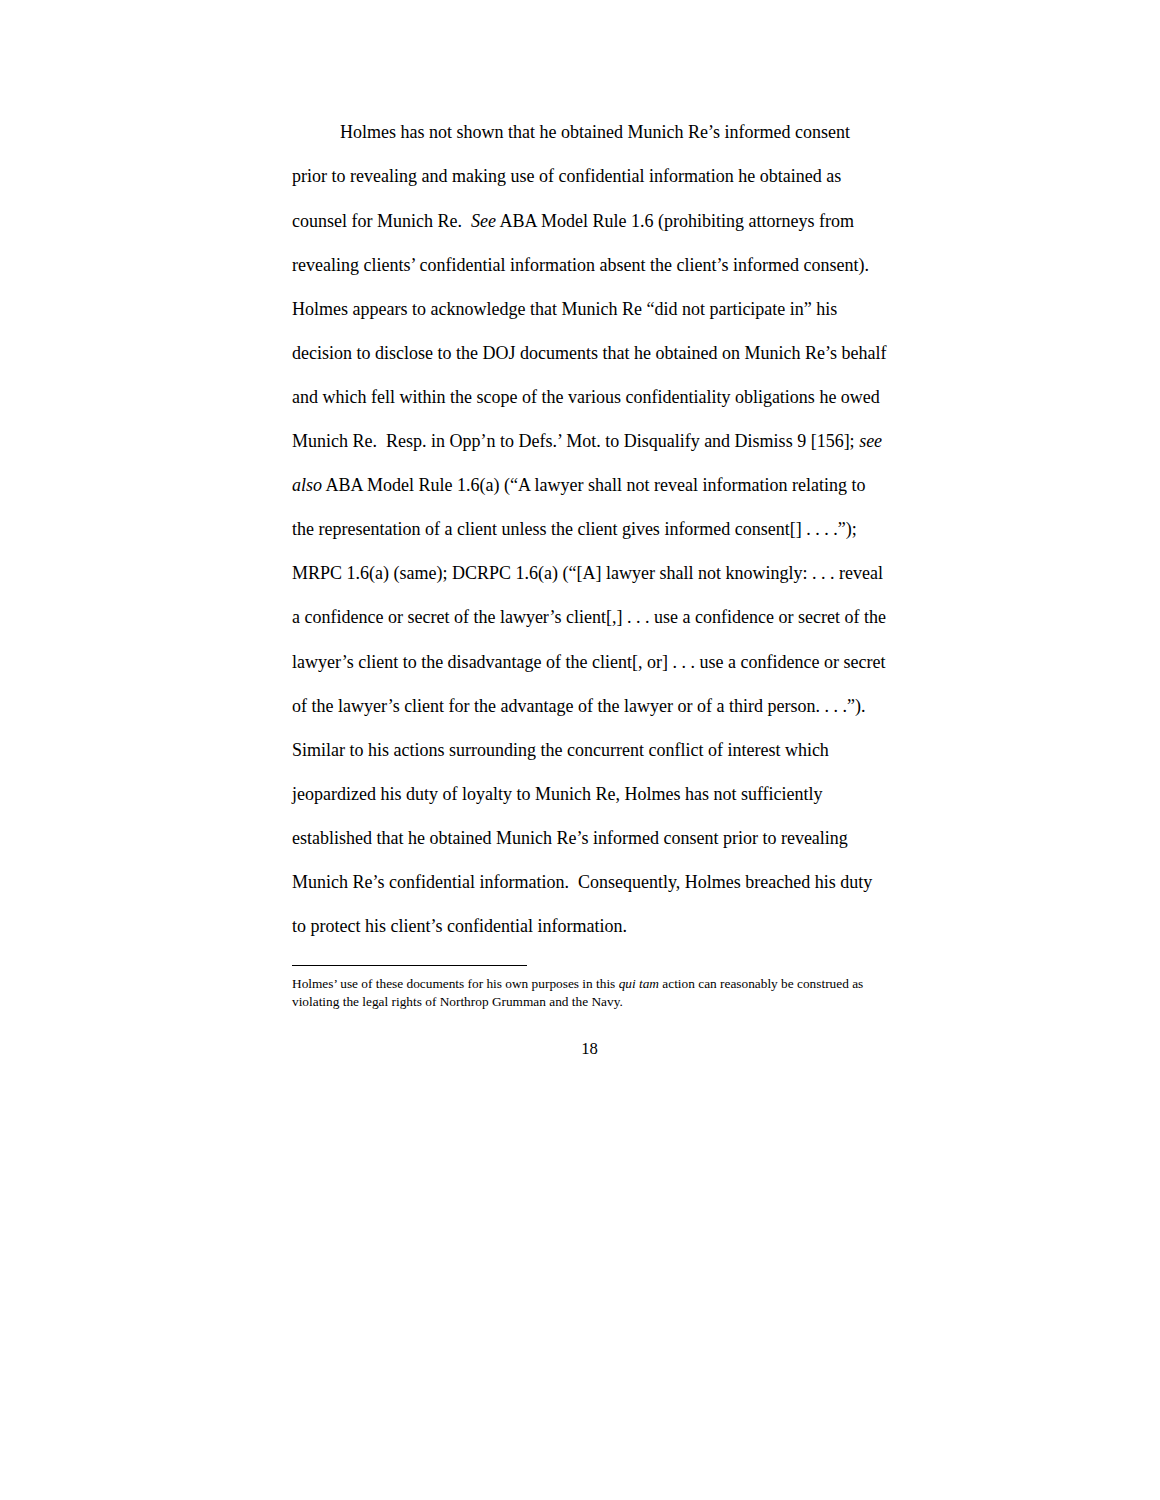Holmes has not shown that he obtained Munich Re’s informed consent prior to revealing and making use of confidential information he obtained as counsel for Munich Re. See ABA Model Rule 1.6 (prohibiting attorneys from revealing clients’ confidential information absent the client’s informed consent). Holmes appears to acknowledge that Munich Re “did not participate in” his decision to disclose to the DOJ documents that he obtained on Munich Re’s behalf and which fell within the scope of the various confidentiality obligations he owed Munich Re. Resp. in Opp’n to Defs.’ Mot. to Disqualify and Dismiss 9 [156]; see also ABA Model Rule 1.6(a) (“A lawyer shall not reveal information relating to the representation of a client unless the client gives informed consent[] . . . .”); MRPC 1.6(a) (same); DCRPC 1.6(a) (“[A] lawyer shall not knowingly: . . . reveal a confidence or secret of the lawyer’s client[,] . . . use a confidence or secret of the lawyer’s client to the disadvantage of the client[, or] . . . use a confidence or secret of the lawyer’s client for the advantage of the lawyer or of a third person. . . .”). Similar to his actions surrounding the concurrent conflict of interest which jeopardized his duty of loyalty to Munich Re, Holmes has not sufficiently established that he obtained Munich Re’s informed consent prior to revealing Munich Re’s confidential information. Consequently, Holmes breached his duty to protect his client’s confidential information.
Holmes’ use of these documents for his own purposes in this qui tam action can reasonably be construed as violating the legal rights of Northrop Grumman and the Navy.
18